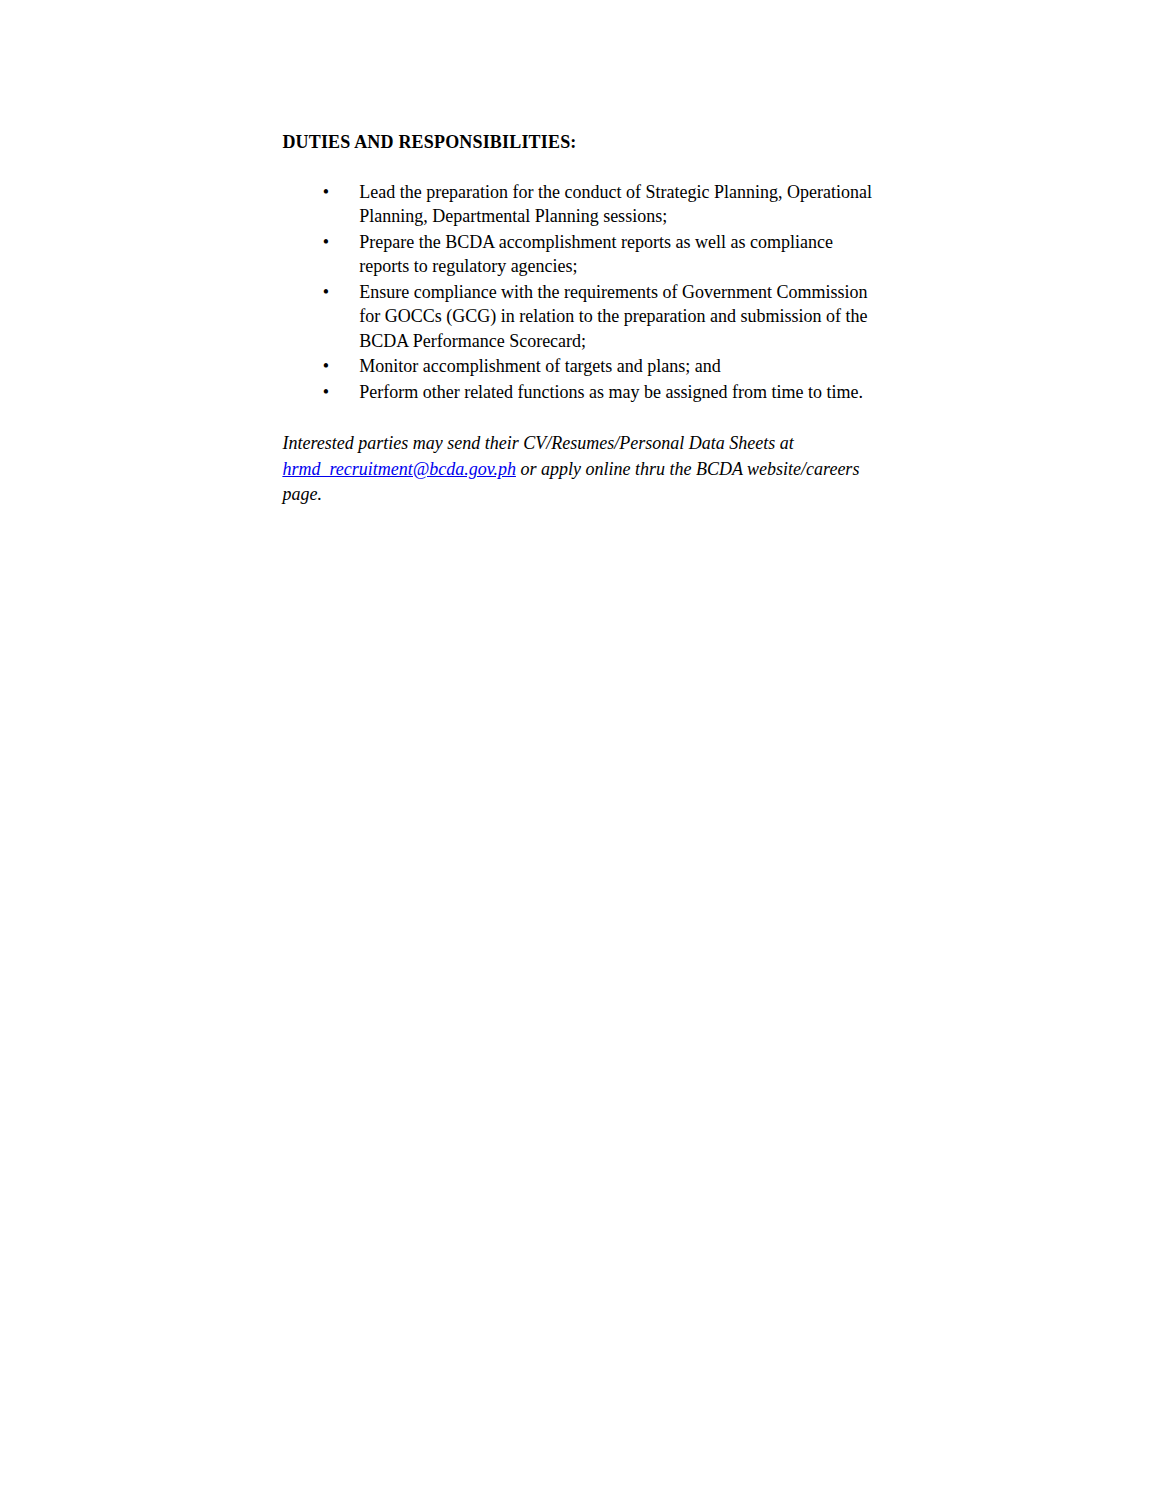DUTIES AND RESPONSIBILITIES:
Lead the preparation for the conduct of Strategic Planning, Operational Planning, Departmental Planning sessions;
Prepare the BCDA accomplishment reports as well as compliance reports to regulatory agencies;
Ensure compliance with the requirements of Government Commission for GOCCs (GCG) in relation to the preparation and submission of the BCDA Performance Scorecard;
Monitor accomplishment of targets and plans; and
Perform other related functions as may be assigned from time to time.
Interested parties may send their CV/Resumes/Personal Data Sheets at hrmd_recruitment@bcda.gov.ph or apply online thru the BCDA website/careers page.